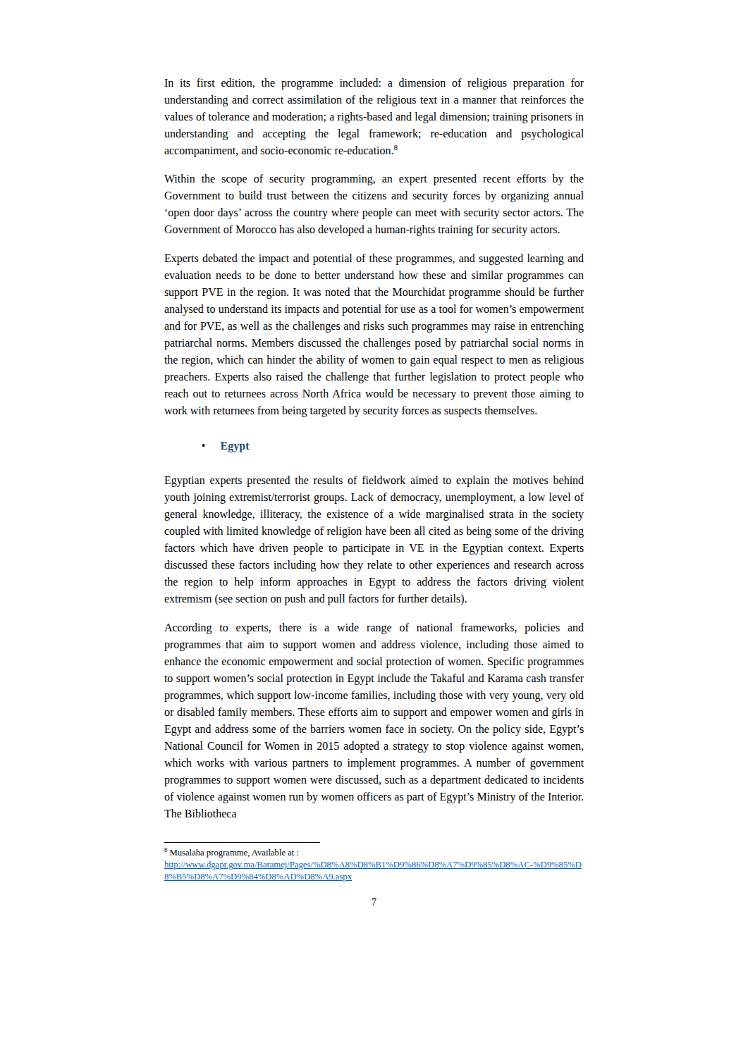In its first edition, the programme included: a dimension of religious preparation for understanding and correct assimilation of the religious text in a manner that reinforces the values of tolerance and moderation; a rights-based and legal dimension; training prisoners in understanding and accepting the legal framework; re-education and psychological accompaniment, and socio-economic re-education.8
Within the scope of security programming, an expert presented recent efforts by the Government to build trust between the citizens and security forces by organizing annual ‘open door days’ across the country where people can meet with security sector actors. The Government of Morocco has also developed a human-rights training for security actors.
Experts debated the impact and potential of these programmes, and suggested learning and evaluation needs to be done to better understand how these and similar programmes can support PVE in the region. It was noted that the Mourchidat programme should be further analysed to understand its impacts and potential for use as a tool for women’s empowerment and for PVE, as well as the challenges and risks such programmes may raise in entrenching patriarchal norms. Members discussed the challenges posed by patriarchal social norms in the region, which can hinder the ability of women to gain equal respect to men as religious preachers. Experts also raised the challenge that further legislation to protect people who reach out to returnees across North Africa would be necessary to prevent those aiming to work with returnees from being targeted by security forces as suspects themselves.
•Egypt
Egyptian experts presented the results of fieldwork aimed to explain the motives behind youth joining extremist/terrorist groups. Lack of democracy, unemployment, a low level of general knowledge, illiteracy, the existence of a wide marginalised strata in the society coupled with limited knowledge of religion have been all cited as being some of the driving factors which have driven people to participate in VE in the Egyptian context. Experts discussed these factors including how they relate to other experiences and research across the region to help inform approaches in Egypt to address the factors driving violent extremism (see section on push and pull factors for further details).
According to experts, there is a wide range of national frameworks, policies and programmes that aim to support women and address violence, including those aimed to enhance the economic empowerment and social protection of women. Specific programmes to support women’s social protection in Egypt include the Takaful and Karama cash transfer programmes, which support low-income families, including those with very young, very old or disabled family members. These efforts aim to support and empower women and girls in Egypt and address some of the barriers women face in society. On the policy side, Egypt’s National Council for Women in 2015 adopted a strategy to stop violence against women, which works with various partners to implement programmes. A number of government programmes to support women were discussed, such as a department dedicated to incidents of violence against women run by women officers as part of Egypt’s Ministry of the Interior. The Bibliotheca
8 Musalaha programme, Available at :
http://www.dgapr.gov.ma/Baramej/Pages/%D8%A8%D8%B1%D9%86%D8%A7%D9%85%D8%AC-%D9%85%D8%B5%D8%A7%D9%84%D8%AD%D8%A9.aspx
7